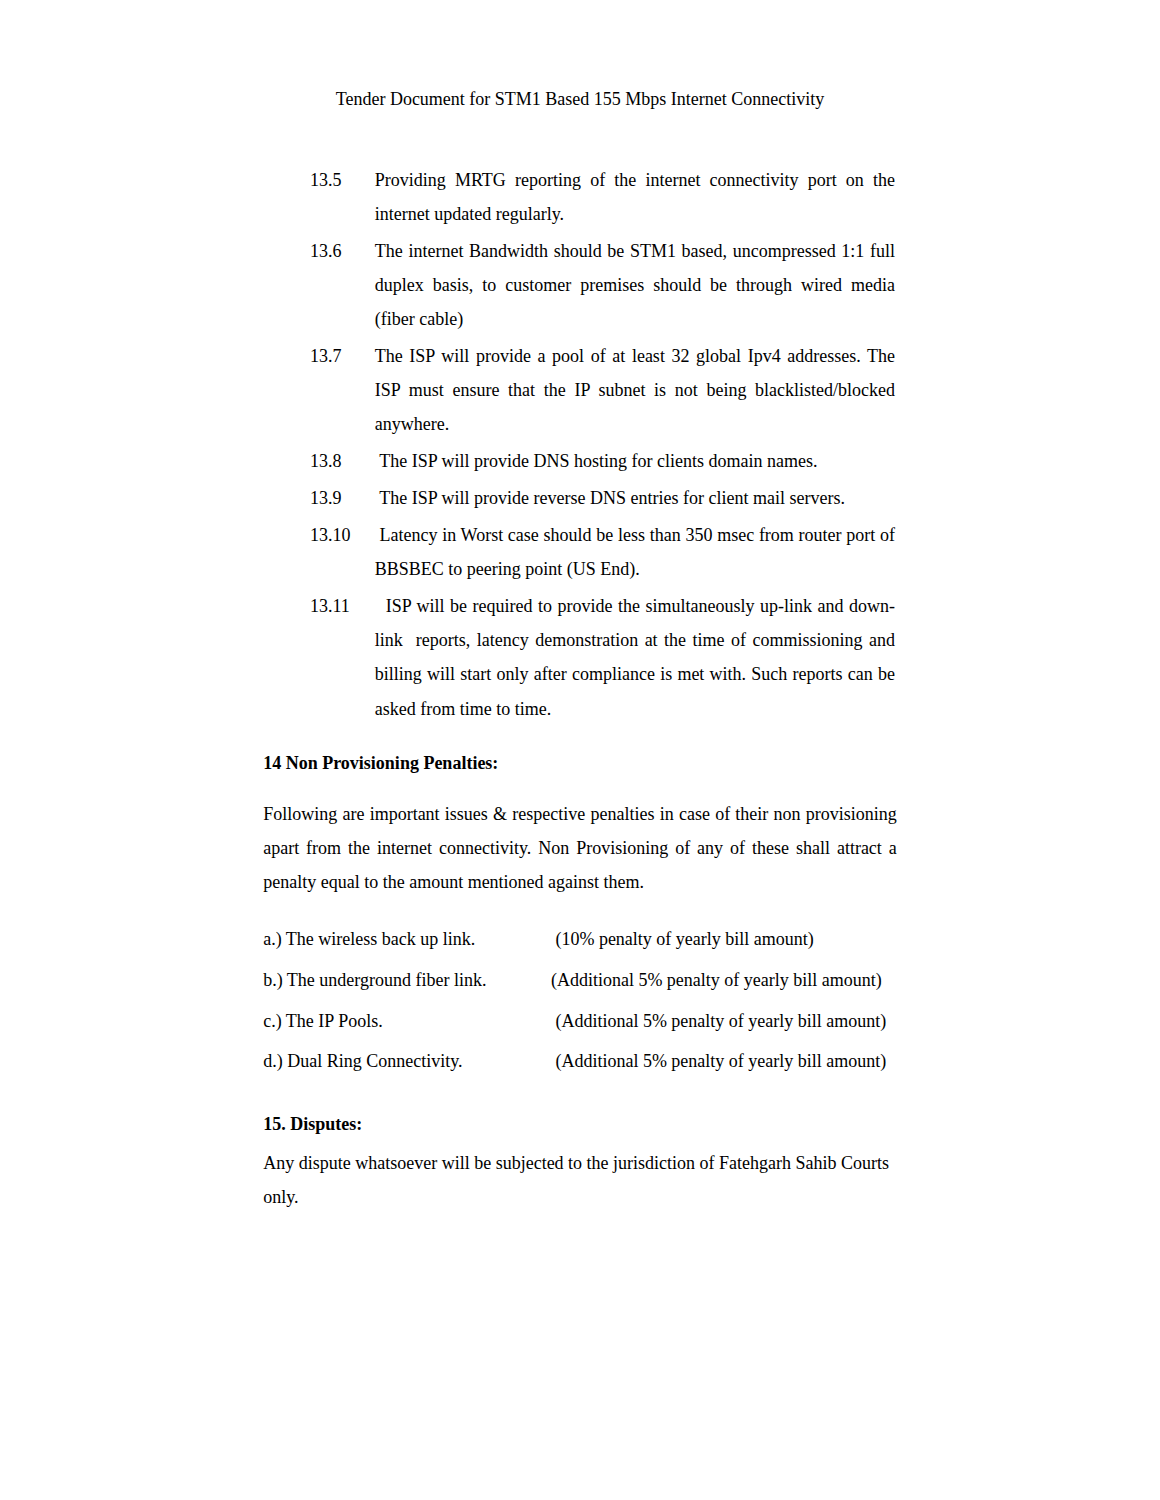Tender Document for STM1 Based 155 Mbps Internet Connectivity
13.5 Providing MRTG reporting of the internet connectivity port on the internet updated regularly.
13.6 The internet Bandwidth should be STM1 based, uncompressed 1:1 full duplex basis, to customer premises should be through wired media (fiber cable)
13.7 The ISP will provide a pool of at least 32 global Ipv4 addresses. The ISP must ensure that the IP subnet is not being blacklisted/blocked anywhere.
13.8 The ISP will provide DNS hosting for clients domain names.
13.9 The ISP will provide reverse DNS entries for client mail servers.
13.10 Latency in Worst case should be less than 350 msec from router port of BBSBEC to peering point (US End).
13.11 ISP will be required to provide the simultaneously up-link and down-link reports, latency demonstration at the time of commissioning and billing will start only after compliance is met with. Such reports can be asked from time to time.
14 Non Provisioning Penalties:
Following are important issues & respective penalties in case of their non provisioning apart from the internet connectivity. Non Provisioning of any of these shall attract a penalty equal to the amount mentioned against them.
| a.) The wireless back up link. | (10% penalty of yearly bill amount) |
| b.) The underground fiber link. | (Additional 5% penalty of yearly bill amount) |
| c.) The IP Pools. | (Additional 5% penalty of yearly bill amount) |
| d.) Dual Ring Connectivity. | (Additional 5% penalty of yearly bill amount) |
15. Disputes:
Any dispute whatsoever will be subjected to the jurisdiction of Fatehgarh Sahib Courts only.